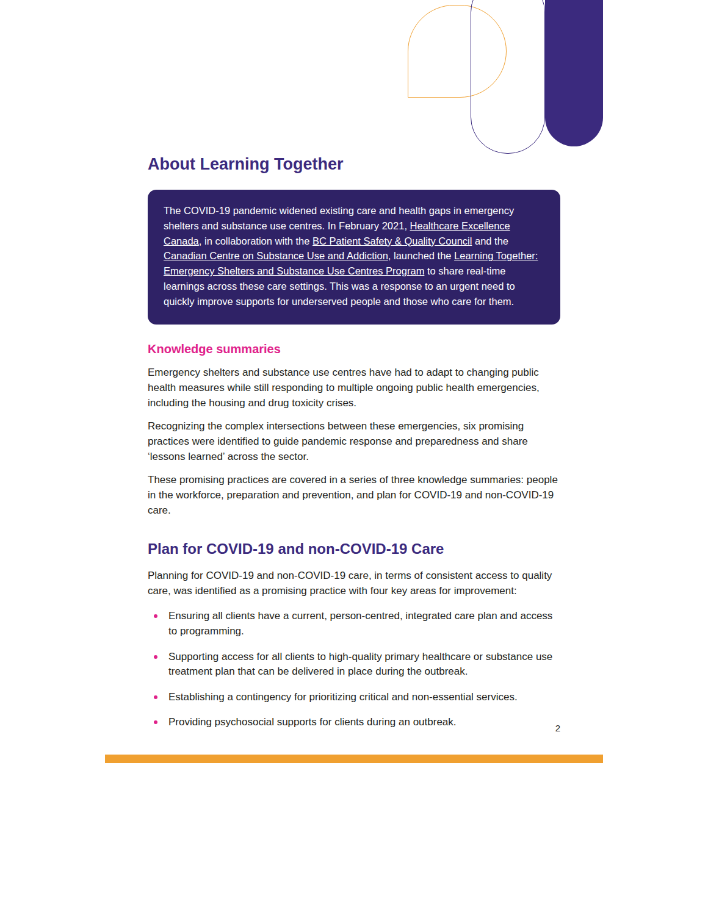About Learning Together
The COVID-19 pandemic widened existing care and health gaps in emergency shelters and substance use centres. In February 2021, Healthcare Excellence Canada, in collaboration with the BC Patient Safety & Quality Council and the Canadian Centre on Substance Use and Addiction, launched the Learning Together: Emergency Shelters and Substance Use Centres Program to share real-time learnings across these care settings. This was a response to an urgent need to quickly improve supports for underserved people and those who care for them.
Knowledge summaries
Emergency shelters and substance use centres have had to adapt to changing public health measures while still responding to multiple ongoing public health emergencies, including the housing and drug toxicity crises.
Recognizing the complex intersections between these emergencies, six promising practices were identified to guide pandemic response and preparedness and share ‘lessons learned’ across the sector.
These promising practices are covered in a series of three knowledge summaries: people in the workforce, preparation and prevention, and plan for COVID-19 and non-COVID-19 care.
Plan for COVID-19 and non-COVID-19 Care
Planning for COVID-19 and non-COVID-19 care, in terms of consistent access to quality care, was identified as a promising practice with four key areas for improvement:
Ensuring all clients have a current, person-centred, integrated care plan and access to programming.
Supporting access for all clients to high-quality primary healthcare or substance use treatment plan that can be delivered in place during the outbreak.
Establishing a contingency for prioritizing critical and non-essential services.
Providing psychosocial supports for clients during an outbreak.
2